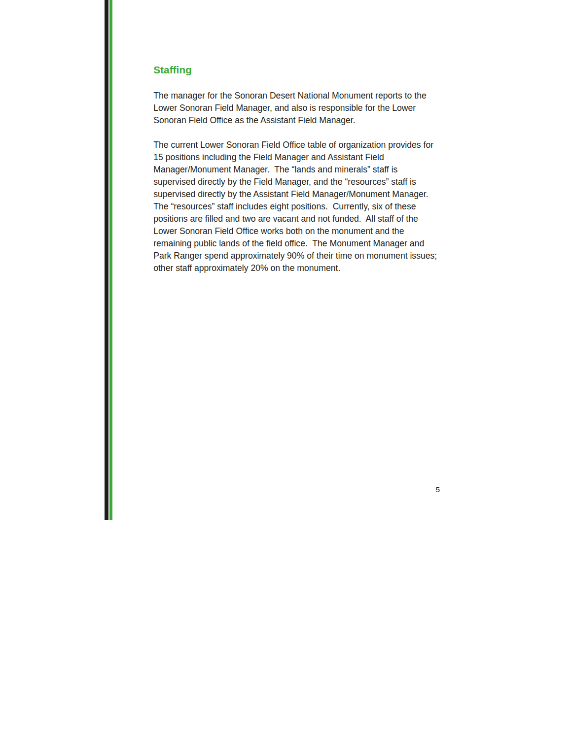Staffing
The manager for the Sonoran Desert National Monument reports to the Lower Sonoran Field Manager, and also is responsible for the Lower Sonoran Field Office as the Assistant Field Manager.
The current Lower Sonoran Field Office table of organization provides for 15 positions including the Field Manager and Assistant Field Manager/Monument Manager. The “lands and minerals” staff is supervised directly by the Field Manager, and the “resources” staff is supervised directly by the Assistant Field Manager/Monument Manager. The “resources” staff includes eight positions. Currently, six of these positions are filled and two are vacant and not funded. All staff of the Lower Sonoran Field Office works both on the monument and the remaining public lands of the field office. The Monument Manager and Park Ranger spend approximately 90% of their time on monument issues; other staff approximately 20% on the monument.
5